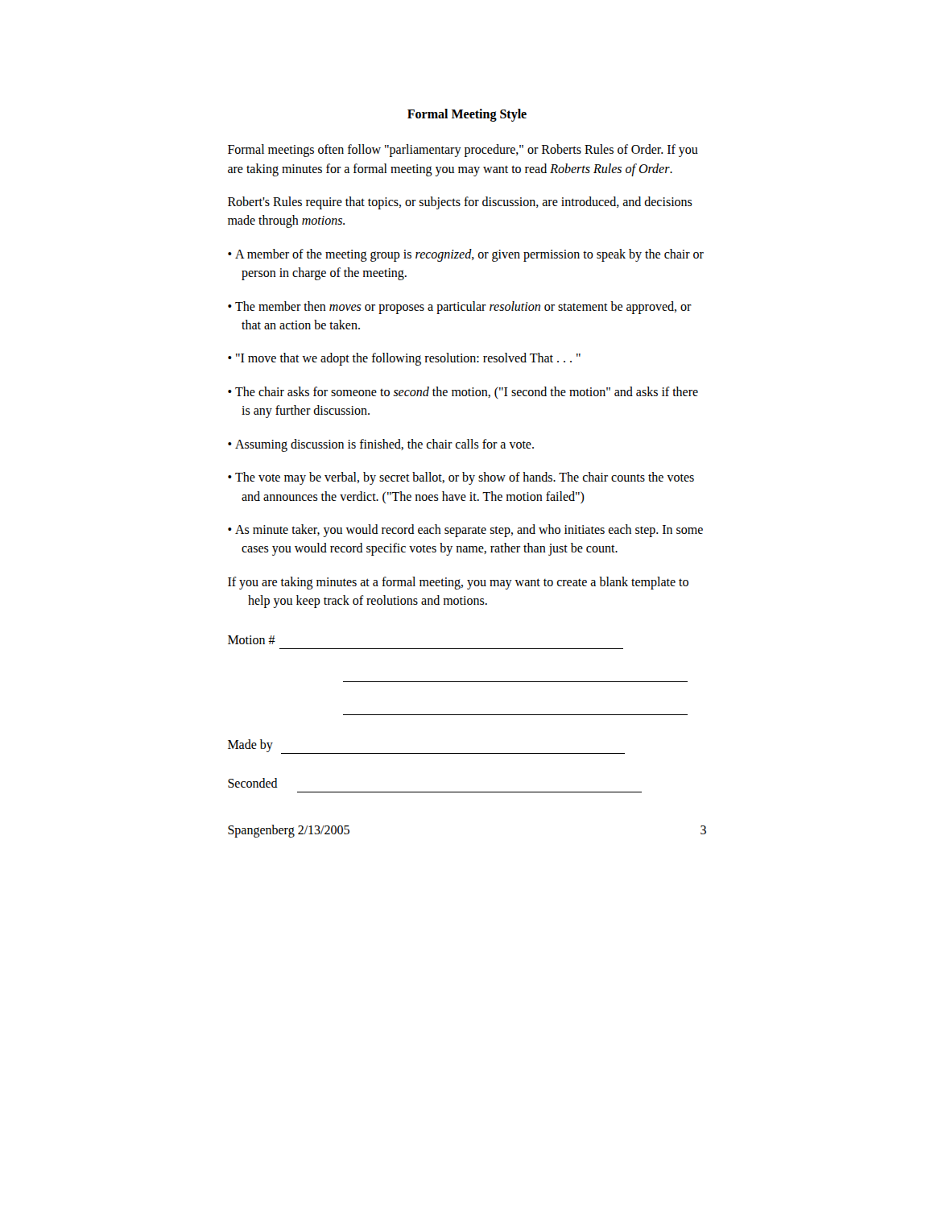Formal Meeting Style
Formal meetings often follow "parliamentary procedure," or Roberts Rules of Order. If you are taking minutes for a formal meeting you may want to read Roberts Rules of Order.
Robert's Rules require that topics, or subjects for discussion, are introduced, and decisions made through motions.
A member of the meeting group is recognized, or given permission to speak by the chair or person in charge of the meeting.
The member then moves or proposes a particular resolution or statement be approved, or that an action be taken.
"I move that we adopt the following resolution: resolved That . . . "
The chair asks for someone to second the motion, ("I second the motion" and asks if there is any further discussion.
Assuming discussion is finished, the chair calls for a vote.
The vote may be verbal, by secret ballot, or by show of hands. The chair counts the votes and announces the verdict. ("The noes have it. The motion failed")
As minute taker, you would record each separate step, and who initiates each step. In some cases you would record specific votes by name, rather than just be count.
If you are taking minutes at a formal meeting, you may want to create a blank template to help you keep track of reolutions and motions.
Motion #
Made by
Seconded
Spangenberg 2/13/2005 3